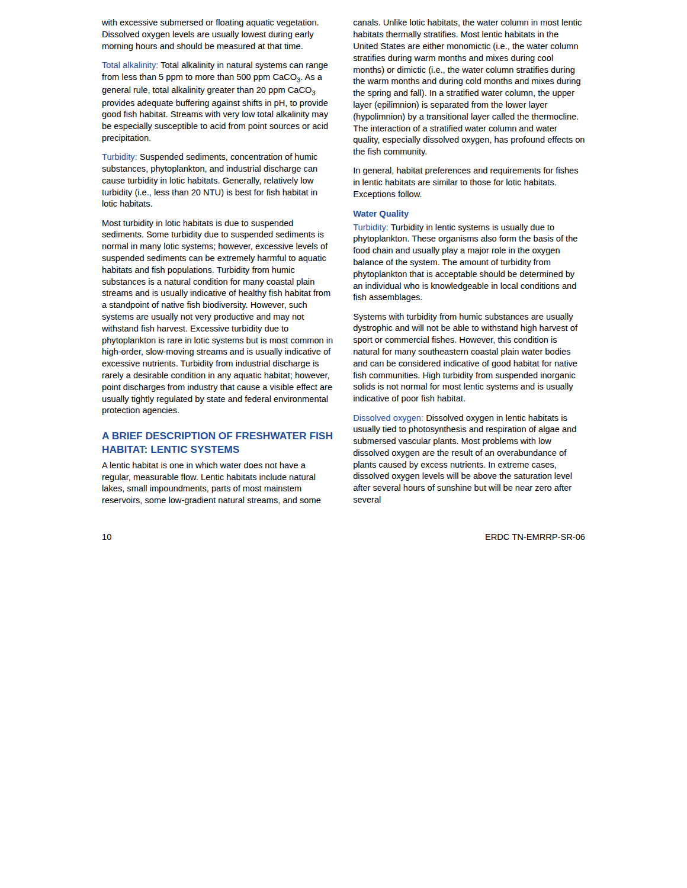with excessive submersed or floating aquatic vegetation. Dissolved oxygen levels are usually lowest during early morning hours and should be measured at that time.
Total alkalinity: Total alkalinity in natural systems can range from less than 5 ppm to more than 500 ppm CaCO3. As a general rule, total alkalinity greater than 20 ppm CaCO3 provides adequate buffering against shifts in pH, to provide good fish habitat. Streams with very low total alkalinity may be especially susceptible to acid from point sources or acid precipitation.
Turbidity: Suspended sediments, concentration of humic substances, phytoplankton, and industrial discharge can cause turbidity in lotic habitats. Generally, relatively low turbidity (i.e., less than 20 NTU) is best for fish habitat in lotic habitats.
Most turbidity in lotic habitats is due to suspended sediments. Some turbidity due to suspended sediments is normal in many lotic systems; however, excessive levels of suspended sediments can be extremely harmful to aquatic habitats and fish populations. Turbidity from humic substances is a natural condition for many coastal plain streams and is usually indicative of healthy fish habitat from a standpoint of native fish biodiversity. However, such systems are usually not very productive and may not withstand fish harvest. Excessive turbidity due to phytoplankton is rare in lotic systems but is most common in high-order, slow-moving streams and is usually indicative of excessive nutrients. Turbidity from industrial discharge is rarely a desirable condition in any aquatic habitat; however, point discharges from industry that cause a visible effect are usually tightly regulated by state and federal environmental protection agencies.
A BRIEF DESCRIPTION OF FRESHWATER FISH HABITAT: LENTIC SYSTEMS
A lentic habitat is one in which water does not have a regular, measurable flow. Lentic habitats include natural lakes, small impoundments, parts of most mainstem reservoirs, some low-gradient natural streams, and some canals. Unlike lotic habitats, the water column in most lentic habitats thermally stratifies. Most lentic habitats in the United States are either monomictic (i.e., the water column stratifies during warm months and mixes during cool months) or dimictic (i.e., the water column stratifies during the warm months and during cold months and mixes during the spring and fall). In a stratified water column, the upper layer (epilimnion) is separated from the lower layer (hypolimnion) by a transitional layer called the thermocline. The interaction of a stratified water column and water quality, especially dissolved oxygen, has profound effects on the fish community.
In general, habitat preferences and requirements for fishes in lentic habitats are similar to those for lotic habitats. Exceptions follow.
Water Quality
Turbidity: Turbidity in lentic systems is usually due to phytoplankton. These organisms also form the basis of the food chain and usually play a major role in the oxygen balance of the system. The amount of turbidity from phytoplankton that is acceptable should be determined by an individual who is knowledgeable in local conditions and fish assemblages.
Systems with turbidity from humic substances are usually dystrophic and will not be able to withstand high harvest of sport or commercial fishes. However, this condition is natural for many southeastern coastal plain water bodies and can be considered indicative of good habitat for native fish communities. High turbidity from suspended inorganic solids is not normal for most lentic systems and is usually indicative of poor fish habitat.
Dissolved oxygen: Dissolved oxygen in lentic habitats is usually tied to photosynthesis and respiration of algae and submersed vascular plants. Most problems with low dissolved oxygen are the result of an overabundance of plants caused by excess nutrients. In extreme cases, dissolved oxygen levels will be above the saturation level after several hours of sunshine but will be near zero after several
10 ERDC TN-EMRRP-SR-06